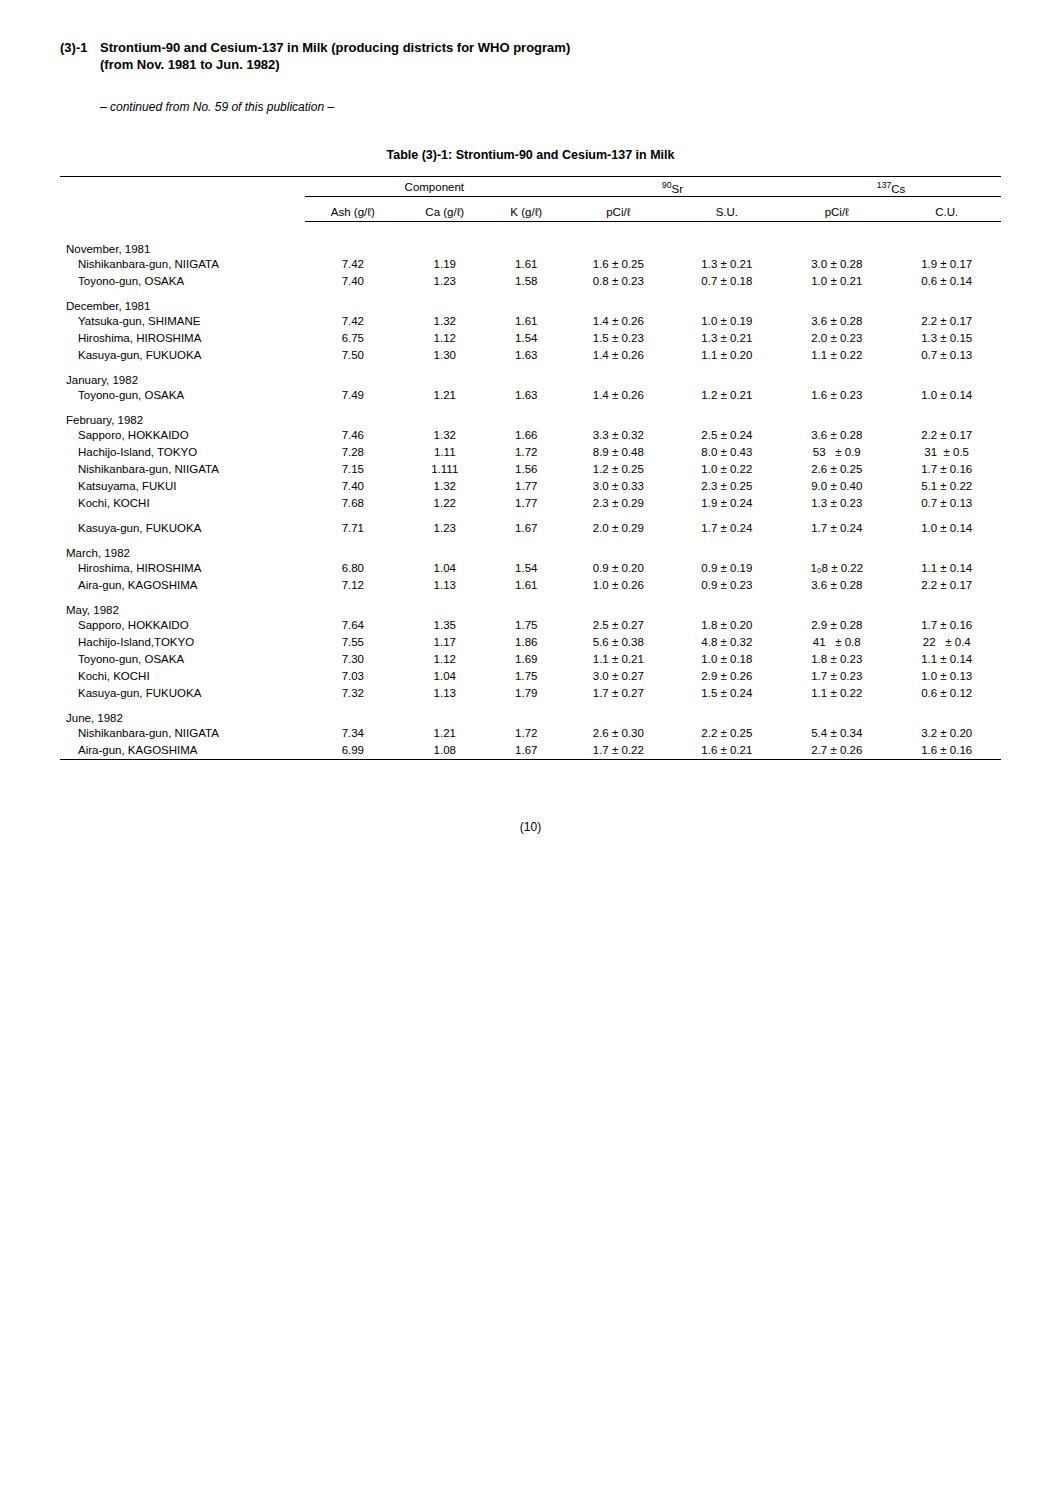(3)-1 Strontium-90 and Cesium-137 in Milk (producing districts for WHO program)
(from Nov. 1981 to Jun. 1982)
– continued from No. 59 of this publication –
Table (3)-1: Strontium-90 and Cesium-137 in Milk
| | Component | 90 Sr | 137 Cs |
| --- | --- | --- | --- |
| Ash (g/ℓ) | Ca (g/ℓ) | K (g/ℓ) | pCi/ℓ | S.U. | pCi/ℓ | C.U. |
| November, 1981 |
| Nishikanbara-gun, NIIGATA | 7.42 | 1.19 | 1.61 | 1.6 ± 0.25 | 1.3 ± 0.21 | 3.0 ± 0.28 | 1.9 ± 0.17 |
| Toyono-gun, OSAKA | 7.40 | 1.23 | 1.58 | 0.8 ± 0.23 | 0.7 ± 0.18 | 1.0 ± 0.21 | 0.6 ± 0.14 |
| December, 1981 |
| Yatsuka-gun, SHIMANE | 7.42 | 1.32 | 1.61 | 1.4 ± 0.26 | 1.0 ± 0.19 | 3.6 ± 0.28 | 2.2 ± 0.17 |
| Hiroshima, HIROSHIMA | 6.75 | 1.12 | 1.54 | 1.5 ± 0.23 | 1.3 ± 0.21 | 2.0 ± 0.23 | 1.3 ± 0.15 |
| Kasuya-gun, FUKUOKA | 7.50 | 1.30 | 1.63 | 1.4 ± 0.26 | 1.1 ± 0.20 | 1.1 ± 0.22 | 0.7 ± 0.13 |
| January, 1982 |
| Toyono-gun, OSAKA | 7.49 | 1.21 | 1.63 | 1.4 ± 0.26 | 1.2 ± 0.21 | 1.6 ± 0.23 | 1.0 ± 0.14 |
| February, 1982 |
| Sapporo, HOKKAIDO | 7.46 | 1.32 | 1.66 | 3.3 ± 0.32 | 2.5 ± 0.24 | 3.6 ± 0.28 | 2.2 ± 0.17 |
| Hachijo-Island, TOKYO | 7.28 | 1.11 | 1.72 | 8.9 ± 0.48 | 8.0 ± 0.43 | 53 ± 0.9 | 31 ± 0.5 |
| Nishikanbara-gun, NIIGATA | 7.15 | 1.111 | 1.56 | 1.2 ± 0.25 | 1.0 ± 0.22 | 2.6 ± 0.25 | 1.7 ± 0.16 |
| Katsuyama, FUKUI | 7.40 | 1.32 | 1.77 | 3.0 ± 0.33 | 2.3 ± 0.25 | 9.0 ± 0.40 | 5.1 ± 0.22 |
| Kochi, KOCHI | 7.68 | 1.22 | 1.77 | 2.3 ± 0.29 | 1.9 ± 0.24 | 1.3 ± 0.23 | 0.7 ± 0.13 |
| Kasuya-gun, FUKUOKA | 7.71 | 1.23 | 1.67 | 2.0 ± 0.29 | 1.7 ± 0.24 | 1.7 ± 0.24 | 1.0 ± 0.14 |
| March, 1982 |
| Hiroshima, HIROSHIMA | 6.80 | 1.04 | 1.54 | 0.9 ± 0.20 | 0.9 ± 0.19 | 1₀8 ± 0.22 | 1.1 ± 0.14 |
| Aira-gun, KAGOSHIMA | 7.12 | 1.13 | 1.61 | 1.0 ± 0.26 | 0.9 ± 0.23 | 3.6 ± 0.28 | 2.2 ± 0.17 |
| May, 1982 |
| Sapporo, HOKKAIDO | 7.64 | 1.35 | 1.75 | 2.5 ± 0.27 | 1.8 ± 0.20 | 2.9 ± 0.28 | 1.7 ± 0.16 |
| Hachijo-Island,TOKYO | 7.55 | 1.17 | 1.86 | 5.6 ± 0.38 | 4.8 ± 0.32 | 41 ± 0.8 | 22 ± 0.4 |
| Toyono-gun, OSAKA | 7.30 | 1.12 | 1.69 | 1.1 ± 0.21 | 1.0 ± 0.18 | 1.8 ± 0.23 | 1.1 ± 0.14 |
| Kochi, KOCHI | 7.03 | 1.04 | 1.75 | 3.0 ± 0.27 | 2.9 ± 0.26 | 1.7 ± 0.23 | 1.0 ± 0.13 |
| Kasuya-gun, FUKUOKA | 7.32 | 1.13 | 1.79 | 1.7 ± 0.27 | 1.5 ± 0.24 | 1.1 ± 0.22 | 0.6 ± 0.12 |
| June, 1982 |
| Nishikanbara-gun, NIIGATA | 7.34 | 1.21 | 1.72 | 2.6 ± 0.30 | 2.2 ± 0.25 | 5.4 ± 0.34 | 3.2 ± 0.20 |
| Aira-gun, KAGOSHIMA | 6.99 | 1.08 | 1.67 | 1.7 ± 0.22 | 1.6 ± 0.21 | 2.7 ± 0.26 | 1.6 ± 0.16 |
(10)